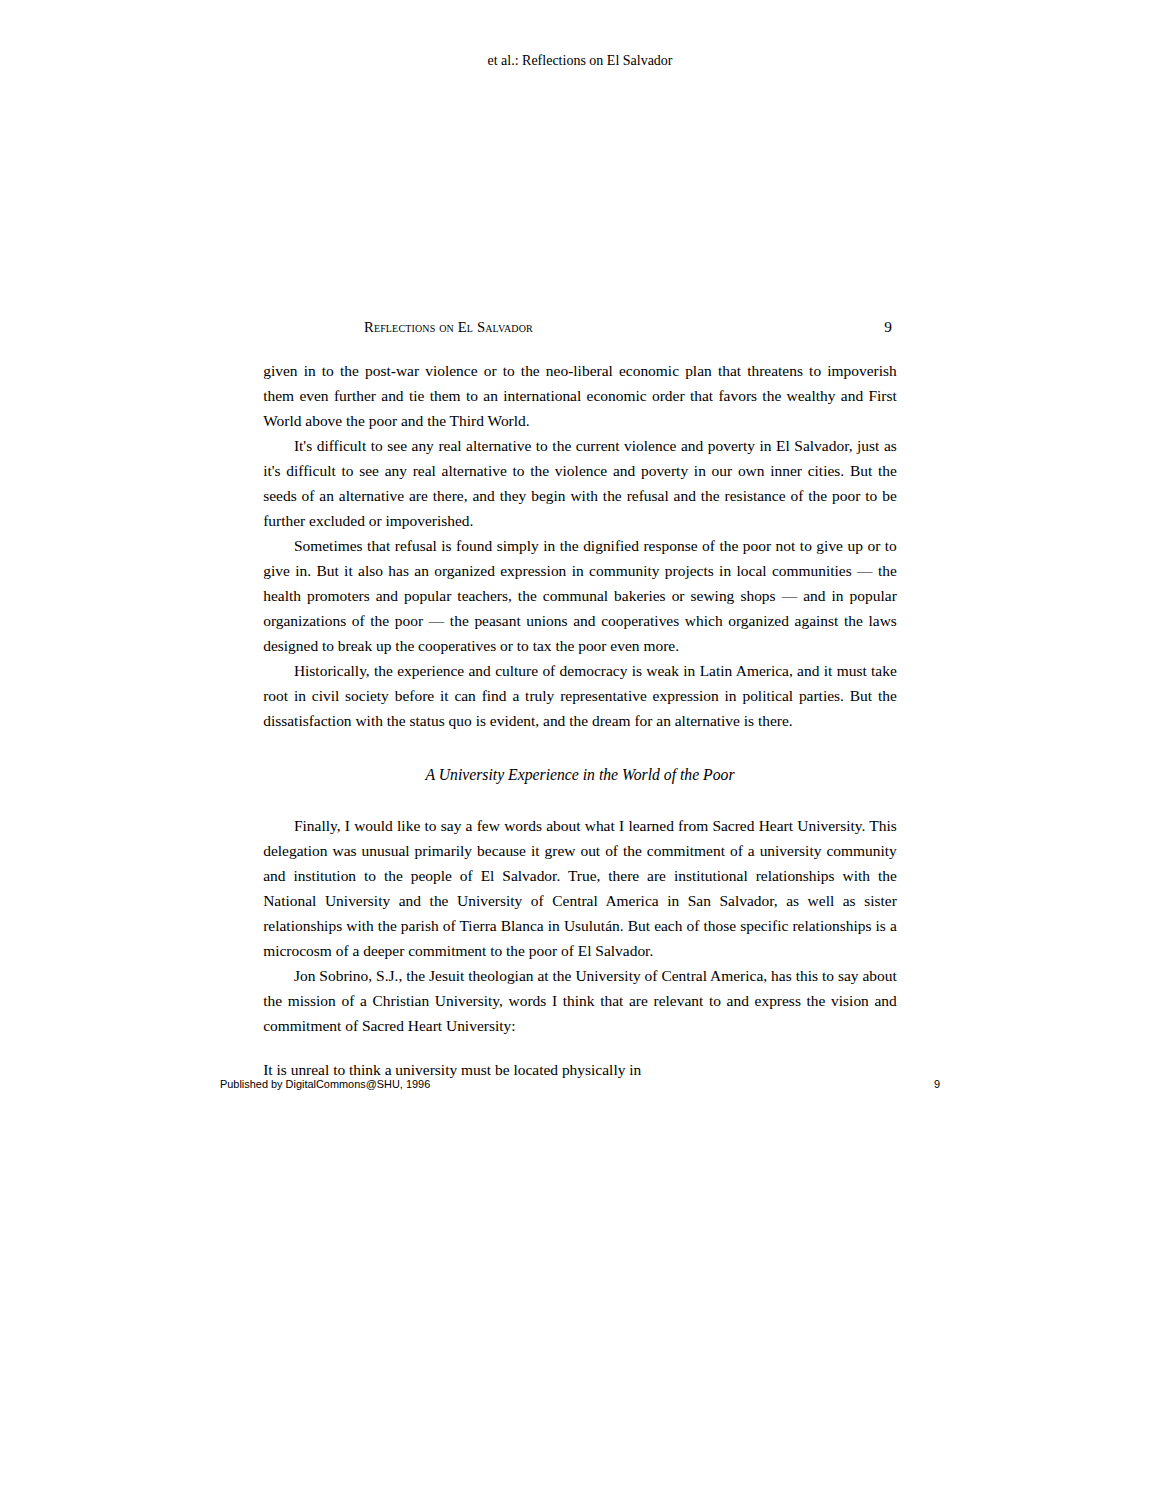et al.: Reflections on El Salvador
Reflections on El Salvador 9
given in to the post-war violence or to the neo-liberal economic plan that threatens to impoverish them even further and tie them to an international economic order that favors the wealthy and First World above the poor and the Third World.
It's difficult to see any real alternative to the current violence and poverty in El Salvador, just as it's difficult to see any real alternative to the violence and poverty in our own inner cities. But the seeds of an alternative are there, and they begin with the refusal and the resistance of the poor to be further excluded or impoverished.
Sometimes that refusal is found simply in the dignified response of the poor not to give up or to give in. But it also has an organized expression in community projects in local communities — the health promoters and popular teachers, the communal bakeries or sewing shops — and in popular organizations of the poor — the peasant unions and cooperatives which organized against the laws designed to break up the cooperatives or to tax the poor even more.
Historically, the experience and culture of democracy is weak in Latin America, and it must take root in civil society before it can find a truly representative expression in political parties. But the dissatisfaction with the status quo is evident, and the dream for an alternative is there.
A University Experience in the World of the Poor
Finally, I would like to say a few words about what I learned from Sacred Heart University. This delegation was unusual primarily because it grew out of the commitment of a university community and institution to the people of El Salvador. True, there are institutional relationships with the National University and the University of Central America in San Salvador, as well as sister relationships with the parish of Tierra Blanca in Usulután. But each of those specific relationships is a microcosm of a deeper commitment to the poor of El Salvador.
Jon Sobrino, S.J., the Jesuit theologian at the University of Central America, has this to say about the mission of a Christian University, words I think that are relevant to and express the vision and commitment of Sacred Heart University:
It is unreal to think a university must be located physically in
Published by DigitalCommons@SHU, 1996 9